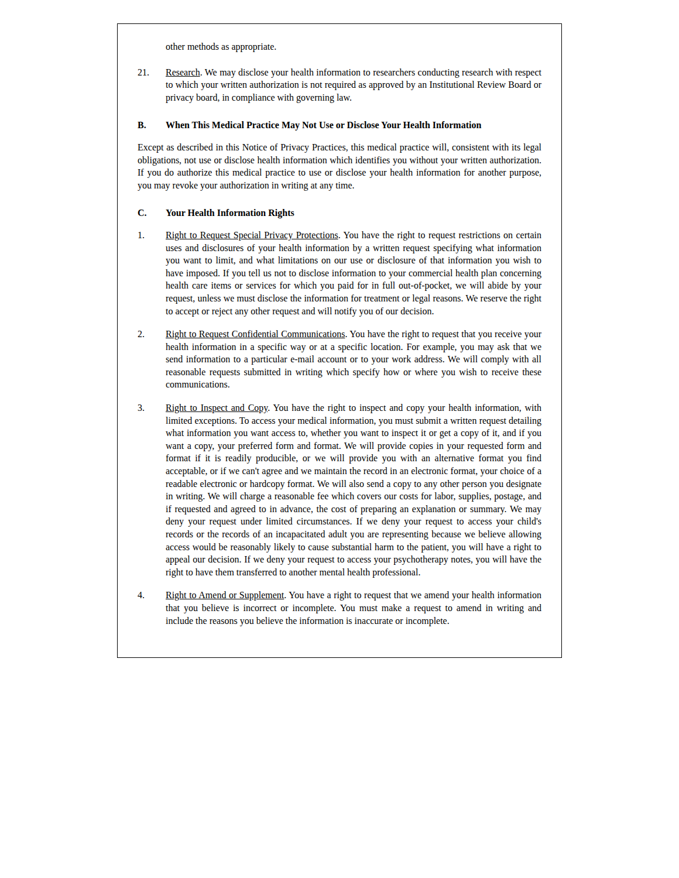other methods as appropriate.
21. Research. We may disclose your health information to researchers conducting research with respect to which your written authorization is not required as approved by an Institutional Review Board or privacy board, in compliance with governing law.
B. When This Medical Practice May Not Use or Disclose Your Health Information
Except as described in this Notice of Privacy Practices, this medical practice will, consistent with its legal obligations, not use or disclose health information which identifies you without your written authorization. If you do authorize this medical practice to use or disclose your health information for another purpose, you may revoke your authorization in writing at any time.
C. Your Health Information Rights
1. Right to Request Special Privacy Protections. You have the right to request restrictions on certain uses and disclosures of your health information by a written request specifying what information you want to limit, and what limitations on our use or disclosure of that information you wish to have imposed. If you tell us not to disclose information to your commercial health plan concerning health care items or services for which you paid for in full out-of-pocket, we will abide by your request, unless we must disclose the information for treatment or legal reasons. We reserve the right to accept or reject any other request and will notify you of our decision.
2. Right to Request Confidential Communications. You have the right to request that you receive your health information in a specific way or at a specific location. For example, you may ask that we send information to a particular e-mail account or to your work address. We will comply with all reasonable requests submitted in writing which specify how or where you wish to receive these communications.
3. Right to Inspect and Copy. You have the right to inspect and copy your health information, with limited exceptions. To access your medical information, you must submit a written request detailing what information you want access to, whether you want to inspect it or get a copy of it, and if you want a copy, your preferred form and format. We will provide copies in your requested form and format if it is readily producible, or we will provide you with an alternative format you find acceptable, or if we can't agree and we maintain the record in an electronic format, your choice of a readable electronic or hardcopy format. We will also send a copy to any other person you designate in writing. We will charge a reasonable fee which covers our costs for labor, supplies, postage, and if requested and agreed to in advance, the cost of preparing an explanation or summary. We may deny your request under limited circumstances. If we deny your request to access your child's records or the records of an incapacitated adult you are representing because we believe allowing access would be reasonably likely to cause substantial harm to the patient, you will have a right to appeal our decision. If we deny your request to access your psychotherapy notes, you will have the right to have them transferred to another mental health professional.
4. Right to Amend or Supplement. You have a right to request that we amend your health information that you believe is incorrect or incomplete. You must make a request to amend in writing and include the reasons you believe the information is inaccurate or incomplete.